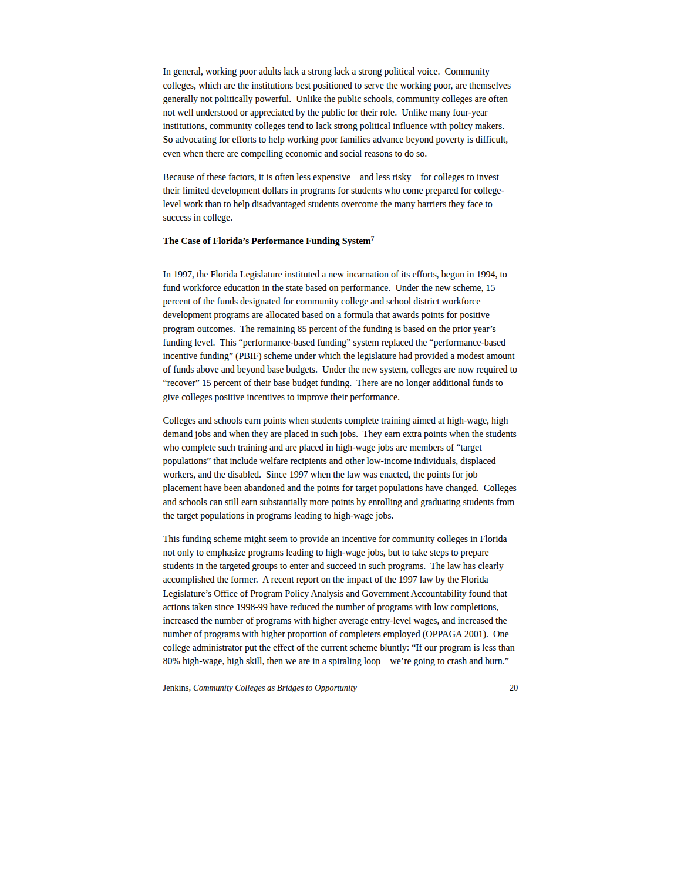In general, working poor adults lack a strong lack a strong political voice. Community colleges, which are the institutions best positioned to serve the working poor, are themselves generally not politically powerful. Unlike the public schools, community colleges are often not well understood or appreciated by the public for their role. Unlike many four-year institutions, community colleges tend to lack strong political influence with policy makers. So advocating for efforts to help working poor families advance beyond poverty is difficult, even when there are compelling economic and social reasons to do so.
Because of these factors, it is often less expensive – and less risky – for colleges to invest their limited development dollars in programs for students who come prepared for college-level work than to help disadvantaged students overcome the many barriers they face to success in college.
The Case of Florida’s Performance Funding System7
In 1997, the Florida Legislature instituted a new incarnation of its efforts, begun in 1994, to fund workforce education in the state based on performance. Under the new scheme, 15 percent of the funds designated for community college and school district workforce development programs are allocated based on a formula that awards points for positive program outcomes. The remaining 85 percent of the funding is based on the prior year’s funding level. This “performance-based funding” system replaced the “performance-based incentive funding” (PBIF) scheme under which the legislature had provided a modest amount of funds above and beyond base budgets. Under the new system, colleges are now required to “recover” 15 percent of their base budget funding. There are no longer additional funds to give colleges positive incentives to improve their performance.
Colleges and schools earn points when students complete training aimed at high-wage, high demand jobs and when they are placed in such jobs. They earn extra points when the students who complete such training and are placed in high-wage jobs are members of “target populations” that include welfare recipients and other low-income individuals, displaced workers, and the disabled. Since 1997 when the law was enacted, the points for job placement have been abandoned and the points for target populations have changed. Colleges and schools can still earn substantially more points by enrolling and graduating students from the target populations in programs leading to high-wage jobs.
This funding scheme might seem to provide an incentive for community colleges in Florida not only to emphasize programs leading to high-wage jobs, but to take steps to prepare students in the targeted groups to enter and succeed in such programs. The law has clearly accomplished the former. A recent report on the impact of the 1997 law by the Florida Legislature’s Office of Program Policy Analysis and Government Accountability found that actions taken since 1998-99 have reduced the number of programs with low completions, increased the number of programs with higher average entry-level wages, and increased the number of programs with higher proportion of completers employed (OPPAGA 2001). One college administrator put the effect of the current scheme bluntly: “If our program is less than 80% high-wage, high skill, then we are in a spiraling loop – we’re going to crash and burn.”
Jenkins, Community Colleges as Bridges to Opportunity 20